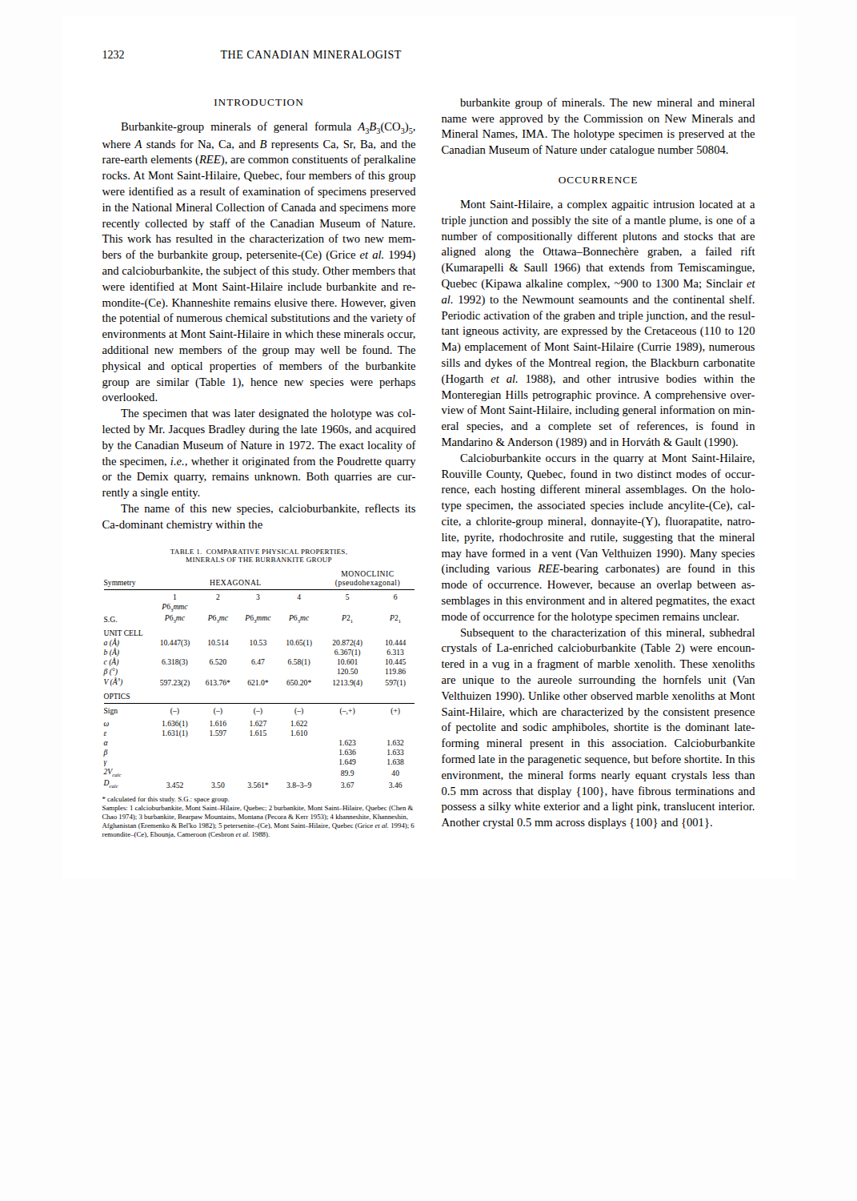1232 THE CANADIAN MINERALOGIST
Introduction
Burbankite-group minerals of general formula A3B3(CO3)5, where A stands for Na, Ca, and B represents Ca, Sr, Ba, and the rare-earth elements (REE), are common constituents of peralkaline rocks. At Mont Saint-Hilaire, Quebec, four members of this group were identified as a result of examination of specimens preserved in the National Mineral Collection of Canada and specimens more recently collected by staff of the Canadian Museum of Nature. This work has resulted in the characterization of two new members of the burbankite group, petersenite-(Ce) (Grice et al. 1994) and calcioburbankite, the subject of this study. Other members that were identified at Mont Saint-Hilaire include burbankite and remondite-(Ce). Khanneshite remains elusive there. However, given the potential of numerous chemical substitutions and the variety of environments at Mont Saint-Hilaire in which these minerals occur, additional new members of the group may well be found. The physical and optical properties of members of the burbankite group are similar (Table 1), hence new species were perhaps overlooked.
The specimen that was later designated the holotype was collected by Mr. Jacques Bradley during the late 1960s, and acquired by the Canadian Museum of Nature in 1972. The exact locality of the specimen, i.e., whether it originated from the Poudrette quarry or the Demix quarry, remains unknown. Both quarries are currently a single entity.
The name of this new species, calcioburbankite, reflects its Ca-dominant chemistry within the
Table 1. Comparative physical properties,
minerals of the burbankite group
| Symmetry | HEXAGONAL | MONOCLINIC (pseudohexagonal) |
| | 1 | 2 | 3 | 4 | 5 | 6 |
| S.G. | P 6 3 mmc P 6 3 mc | P 6 3 mc | P 6 3 mmc | P 6 3 mc | P 2 1 | P 2 1 |
| UNIT CELL |
| a (Å) | 10.447(3) | 10.514 | 10.53 | 10.65(1) | 20.872(4) | 10.444 |
| b (Å) | | | | | 6.367(1) | 6.313 |
| c (Å) | 6.318(3) | 6.520 | 6.47 | 6.58(1) | 10.601 | 10.445 |
| β (°) | | | | | 120.50 | 119.86 |
| V (Å 3 ) | 597.23(2) | 613.76* | 621.0* | 650.20* | 1213.9(4) | 597(1) |
| OPTICS |
| Sign | (–) | (–) | (–) | (–) | (–,+) | (+) |
| ω | 1.636(1) | 1.616 | 1.627 | 1.622 | | |
| ε | 1.631(1) | 1.597 | 1.615 | 1.610 | | |
| α | | | | | 1.623 | 1.632 |
| β | | | | | 1.636 | 1.633 |
| γ | | | | | 1.649 | 1.638 |
| 2 V calc | | | | | 89.9 | 40 |
| D calc | 3.452 | 3.50 | 3.561* | 3.8–3–9 | 3.67 | 3.46 |
* calculated for this study. S.G.: space group.
Samples: 1 calcioburbankite, Mont Saint–Hilaire, Quebec; 2 burbankite, Mont Saint–Hilaire, Quebec (Chen & Chao 1974); 3 burbankite, Bearpaw Mountains, Montana (Pecora & Kerr 1953); 4 khanneshite, Khanneshin, Afghanistan (Eremenko & Bel'ko 1982); 5 petersenite–(Ce), Mont Saint–Hilaire, Quebec (Grice et al. 1994); 6 remondite–(Ce), Ebounja, Cameroon (Cesbron et al. 1988).
burbankite group of minerals. The new mineral and mineral name were approved by the Commission on New Minerals and Mineral Names, IMA. The holotype specimen is preserved at the Canadian Museum of Nature under catalogue number 50804.
Occurrence
Mont Saint-Hilaire, a complex agpaitic intrusion located at a triple junction and possibly the site of a mantle plume, is one of a number of compositionally different plutons and stocks that are aligned along the Ottawa–Bonnechère graben, a failed rift (Kumarapelli & Saull 1966) that extends from Temiscamingue, Quebec (Kipawa alkaline complex, ~900 to 1300 Ma; Sinclair et al. 1992) to the Newmount seamounts and the continental shelf. Periodic activation of the graben and triple junction, and the resultant igneous activity, are expressed by the Cretaceous (110 to 120 Ma) emplacement of Mont Saint-Hilaire (Currie 1989), numerous sills and dykes of the Montreal region, the Blackburn carbonatite (Hogarth et al. 1988), and other intrusive bodies within the Monteregian Hills petrographic province. A comprehensive overview of Mont Saint-Hilaire, including general information on mineral species, and a complete set of references, is found in Mandarino & Anderson (1989) and in Horváth & Gault (1990).
Calcioburbankite occurs in the quarry at Mont Saint-Hilaire, Rouville County, Quebec, found in two distinct modes of occurrence, each hosting different mineral assemblages. On the holotype specimen, the associated species include ancylite-(Ce), calcite, a chlorite-group mineral, donnayite-(Y), fluorapatite, natrolite, pyrite, rhodochrosite and rutile, suggesting that the mineral may have formed in a vent (Van Velthuizen 1990). Many species (including various REE-bearing carbonates) are found in this mode of occurrence. However, because an overlap between assemblages in this environment and in altered pegmatites, the exact mode of occurrence for the holotype specimen remains unclear.
Subsequent to the characterization of this mineral, subhedral crystals of La-enriched calcioburbankite (Table 2) were encountered in a vug in a fragment of marble xenolith. These xenoliths are unique to the aureole surrounding the hornfels unit (Van Velthuizen 1990). Unlike other observed marble xenoliths at Mont Saint-Hilaire, which are characterized by the consistent presence of pectolite and sodic amphiboles, shortite is the dominant late-forming mineral present in this association. Calcioburbankite formed late in the paragenetic sequence, but before shortite. In this environment, the mineral forms nearly equant crystals less than 0.5 mm across that display {100}, have fibrous terminations and possess a silky white exterior and a light pink, translucent interior. Another crystal 0.5 mm across displays {100} and {001}.